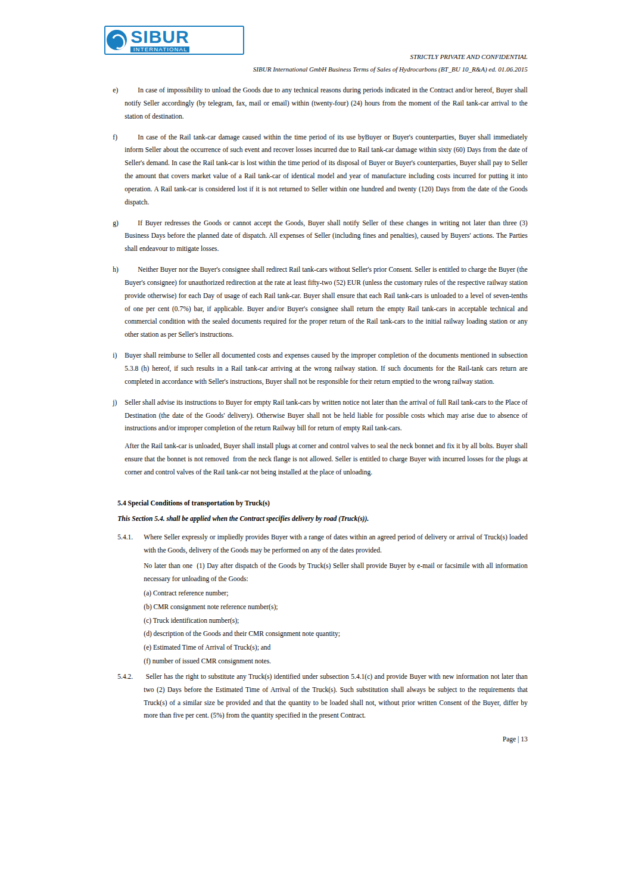SIBUR INTERNATIONAL
STRICTLY PRIVATE AND CONFIDENTIAL
SIBUR International GmbH Business Terms of Sales of Hydrocarbons (BT_BU 10_R&A) ed. 01.06.2015
e)
In case of impossibility to unload the Goods due to any technical reasons during periods indicated in the Contract and/or hereof, Buyer shall notify Seller accordingly (by telegram, fax, mail or email) within (twenty-four) (24) hours from the moment of the Rail tank-car arrival to the station of destination.
f)
In case of the Rail tank-car damage caused within the time period of its use byBuyer or Buyer's counterparties, Buyer shall immediately inform Seller about the occurrence of such event and recover losses incurred due to Rail tank-car damage within sixty (60) Days from the date of Seller's demand. In case the Rail tank-car is lost within the time period of its disposal of Buyer or Buyer's counterparties, Buyer shall pay to Seller the amount that covers market value of a Rail tank-car of identical model and year of manufacture including costs incurred for putting it into operation. A Rail tank-car is considered lost if it is not returned to Seller within one hundred and twenty (120) Days from the date of the Goods dispatch.
g)
If Buyer redresses the Goods or cannot accept the Goods, Buyer shall notify Seller of these changes in writing not later than three (3) Business Days before the planned date of dispatch. All expenses of Seller (including fines and penalties), caused by Buyers' actions. The Parties shall endeavour to mitigate losses.
h)
Neither Buyer nor the Buyer's consignee shall redirect Rail tank-cars without Seller's prior Consent. Seller is entitled to charge the Buyer (the Buyer's consignee) for unauthorized redirection at the rate at least fifty-two (52) EUR (unless the customary rules of the respective railway station provide otherwise) for each Day of usage of each Rail tank-car. Buyer shall ensure that each Rail tank-cars is unloaded to a level of seven-tenths of one per cent (0.7%) bar, if applicable. Buyer and/or Buyer's consignee shall return the empty Rail tank-cars in acceptable technical and commercial condition with the sealed documents required for the proper return of the Rail tank-cars to the initial railway loading station or any other station as per Seller's instructions.
i)
Buyer shall reimburse to Seller all documented costs and expenses caused by the improper completion of the documents mentioned in subsection 5.3.8 (h) hereof, if such results in a Rail tank-car arriving at the wrong railway station. If such documents for the Rail-tank cars return are completed in accordance with Seller's instructions, Buyer shall not be responsible for their return emptied to the wrong railway station.
j)
Seller shall advise its instructions to Buyer for empty Rail tank-cars by written notice not later than the arrival of full Rail tank-cars to the Place of Destination (the date of the Goods' delivery). Otherwise Buyer shall not be held liable for possible costs which may arise due to absence of instructions and/or improper completion of the return Railway bill for return of empty Rail tank-cars.
After the Rail tank-car is unloaded, Buyer shall install plugs at corner and control valves to seal the neck bonnet and fix it by all bolts. Buyer shall ensure that the bonnet is not removed from the neck flange is not allowed. Seller is entitled to charge Buyer with incurred losses for the plugs at corner and control valves of the Rail tank-car not being installed at the place of unloading.
5.4 Special Conditions of transportation by Truck(s)
This Section 5.4. shall be applied when the Contract specifies delivery by road (Truck(s)).
5.4.1.
Where Seller expressly or impliedly provides Buyer with a range of dates within an agreed period of delivery or arrival of Truck(s) loaded with the Goods, delivery of the Goods may be performed on any of the dates provided.
No later than one (1) Day after dispatch of the Goods by Truck(s) Seller shall provide Buyer by e-mail or facsimile with all information necessary for unloading of the Goods:
(a) Contract reference number;
(b) CMR consignment note reference number(s);
(c) Truck identification number(s);
(d) description of the Goods and their CMR consignment note quantity;
(e) Estimated Time of Arrival of Truck(s); and
(f) number of issued CMR consignment notes.
5.4.2.
Seller has the right to substitute any Truck(s) identified under subsection 5.4.1(c) and provide Buyer with new information not later than two (2) Days before the Estimated Time of Arrival of the Truck(s). Such substitution shall always be subject to the requirements that Truck(s) of a similar size be provided and that the quantity to be loaded shall not, without prior written Consent of the Buyer, differ by more than five per cent. (5%) from the quantity specified in the present Contract.
Page | 13